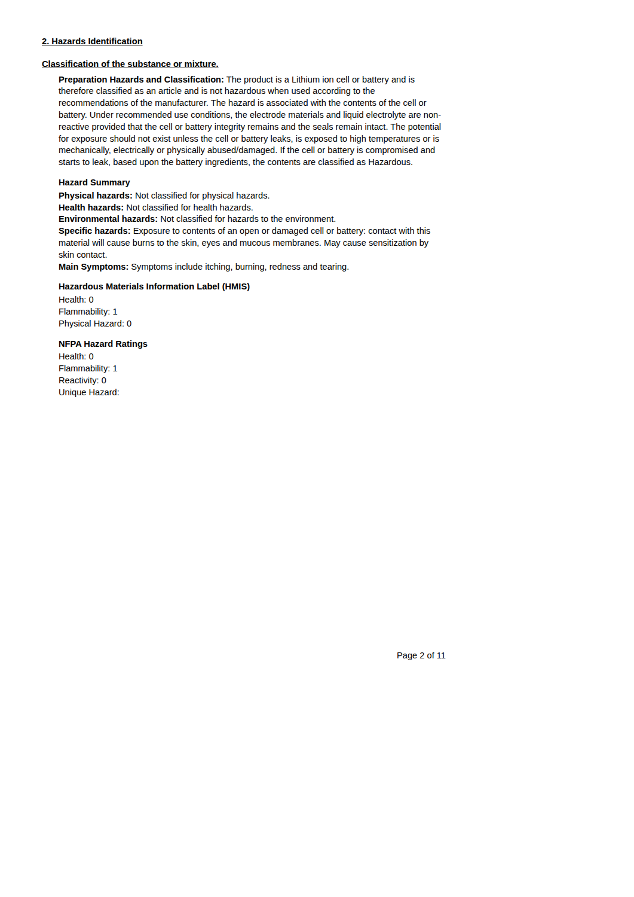2. Hazards Identification
Classification of the substance or mixture.
Preparation Hazards and Classification: The product is a Lithium ion cell or battery and is therefore classified as an article and is not hazardous when used according to the recommendations of the manufacturer. The hazard is associated with the contents of the cell or battery. Under recommended use conditions, the electrode materials and liquid electrolyte are non-reactive provided that the cell or battery integrity remains and the seals remain intact. The potential for exposure should not exist unless the cell or battery leaks, is exposed to high temperatures or is mechanically, electrically or physically abused/damaged. If the cell or battery is compromised and starts to leak, based upon the battery ingredients, the contents are classified as Hazardous.
Hazard Summary
Physical hazards: Not classified for physical hazards.
Health hazards: Not classified for health hazards.
Environmental hazards: Not classified for hazards to the environment.
Specific hazards: Exposure to contents of an open or damaged cell or battery: contact with this material will cause burns to the skin, eyes and mucous membranes. May cause sensitization by skin contact.
Main Symptoms: Symptoms include itching, burning, redness and tearing.
Hazardous Materials Information Label (HMIS)
Health: 0
Flammability: 1
Physical Hazard: 0
NFPA Hazard Ratings
Health: 0
Flammability: 1
Reactivity: 0
Unique Hazard:
Page 2 of 11